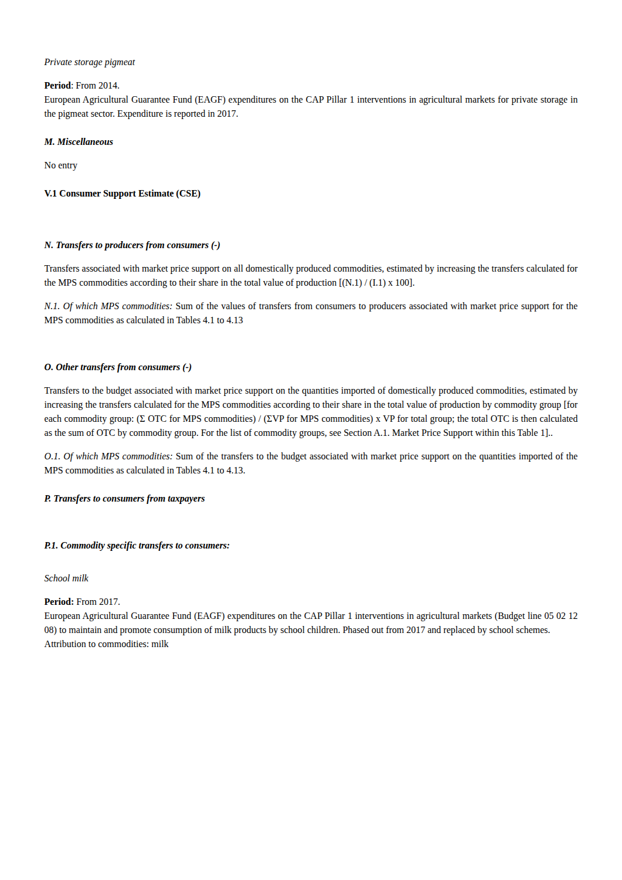Private storage pigmeat
Period: From 2014.
European Agricultural Guarantee Fund (EAGF) expenditures on the CAP Pillar 1 interventions in agricultural markets for private storage in the pigmeat sector. Expenditure is reported in 2017.
M. Miscellaneous
No entry
V.1 Consumer Support Estimate (CSE)
N. Transfers to producers from consumers (-)
Transfers associated with market price support on all domestically produced commodities, estimated by increasing the transfers calculated for the MPS commodities according to their share in the total value of production [(N.1) / (I.1) x 100].
N.1. Of which MPS commodities: Sum of the values of transfers from consumers to producers associated with market price support for the MPS commodities as calculated in Tables 4.1 to 4.13
O. Other transfers from consumers (-)
Transfers to the budget associated with market price support on the quantities imported of domestically produced commodities, estimated by increasing the transfers calculated for the MPS commodities according to their share in the total value of production by commodity group [for each commodity group: (Σ OTC for MPS commodities) / (ΣVP for MPS commodities) x VP for total group; the total OTC is then calculated as the sum of OTC by commodity group. For the list of commodity groups, see Section A.1. Market Price Support within this Table 1]..
O.1. Of which MPS commodities: Sum of the transfers to the budget associated with market price support on the quantities imported of the MPS commodities as calculated in Tables 4.1 to 4.13.
P. Transfers to consumers from taxpayers
P.1. Commodity specific transfers to consumers:
School milk
Period: From 2017.
European Agricultural Guarantee Fund (EAGF) expenditures on the CAP Pillar 1 interventions in agricultural markets (Budget line 05 02 12 08) to maintain and promote consumption of milk products by school children. Phased out from 2017 and replaced by school schemes.
Attribution to commodities: milk